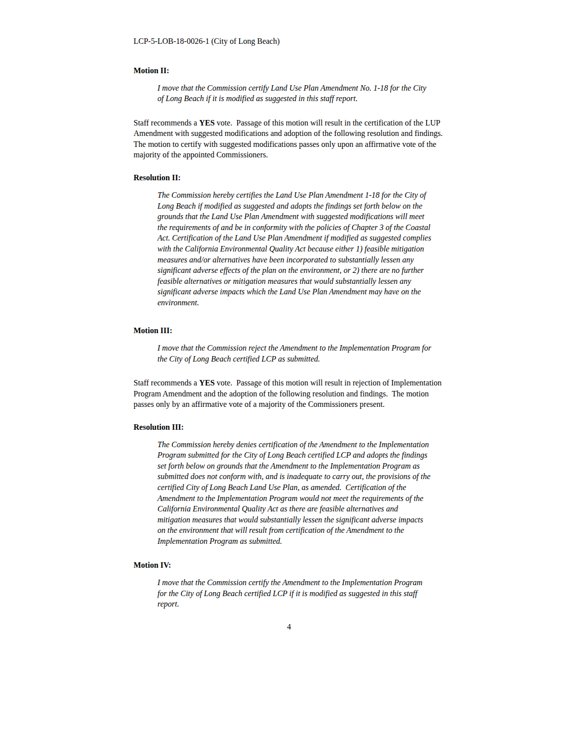LCP-5-LOB-18-0026-1 (City of Long Beach)
Motion II:
I move that the Commission certify Land Use Plan Amendment No. 1-18 for the City of Long Beach if it is modified as suggested in this staff report.
Staff recommends a YES vote. Passage of this motion will result in the certification of the LUP Amendment with suggested modifications and adoption of the following resolution and findings. The motion to certify with suggested modifications passes only upon an affirmative vote of the majority of the appointed Commissioners.
Resolution II:
The Commission hereby certifies the Land Use Plan Amendment 1-18 for the City of Long Beach if modified as suggested and adopts the findings set forth below on the grounds that the Land Use Plan Amendment with suggested modifications will meet the requirements of and be in conformity with the policies of Chapter 3 of the Coastal Act. Certification of the Land Use Plan Amendment if modified as suggested complies with the California Environmental Quality Act because either 1) feasible mitigation measures and/or alternatives have been incorporated to substantially lessen any significant adverse effects of the plan on the environment, or 2) there are no further feasible alternatives or mitigation measures that would substantially lessen any significant adverse impacts which the Land Use Plan Amendment may have on the environment.
Motion III:
I move that the Commission reject the Amendment to the Implementation Program for the City of Long Beach certified LCP as submitted.
Staff recommends a YES vote. Passage of this motion will result in rejection of Implementation Program Amendment and the adoption of the following resolution and findings. The motion passes only by an affirmative vote of a majority of the Commissioners present.
Resolution III:
The Commission hereby denies certification of the Amendment to the Implementation Program submitted for the City of Long Beach certified LCP and adopts the findings set forth below on grounds that the Amendment to the Implementation Program as submitted does not conform with, and is inadequate to carry out, the provisions of the certified City of Long Beach Land Use Plan, as amended. Certification of the Amendment to the Implementation Program would not meet the requirements of the California Environmental Quality Act as there are feasible alternatives and mitigation measures that would substantially lessen the significant adverse impacts on the environment that will result from certification of the Amendment to the Implementation Program as submitted.
Motion IV:
I move that the Commission certify the Amendment to the Implementation Program for the City of Long Beach certified LCP if it is modified as suggested in this staff report.
4